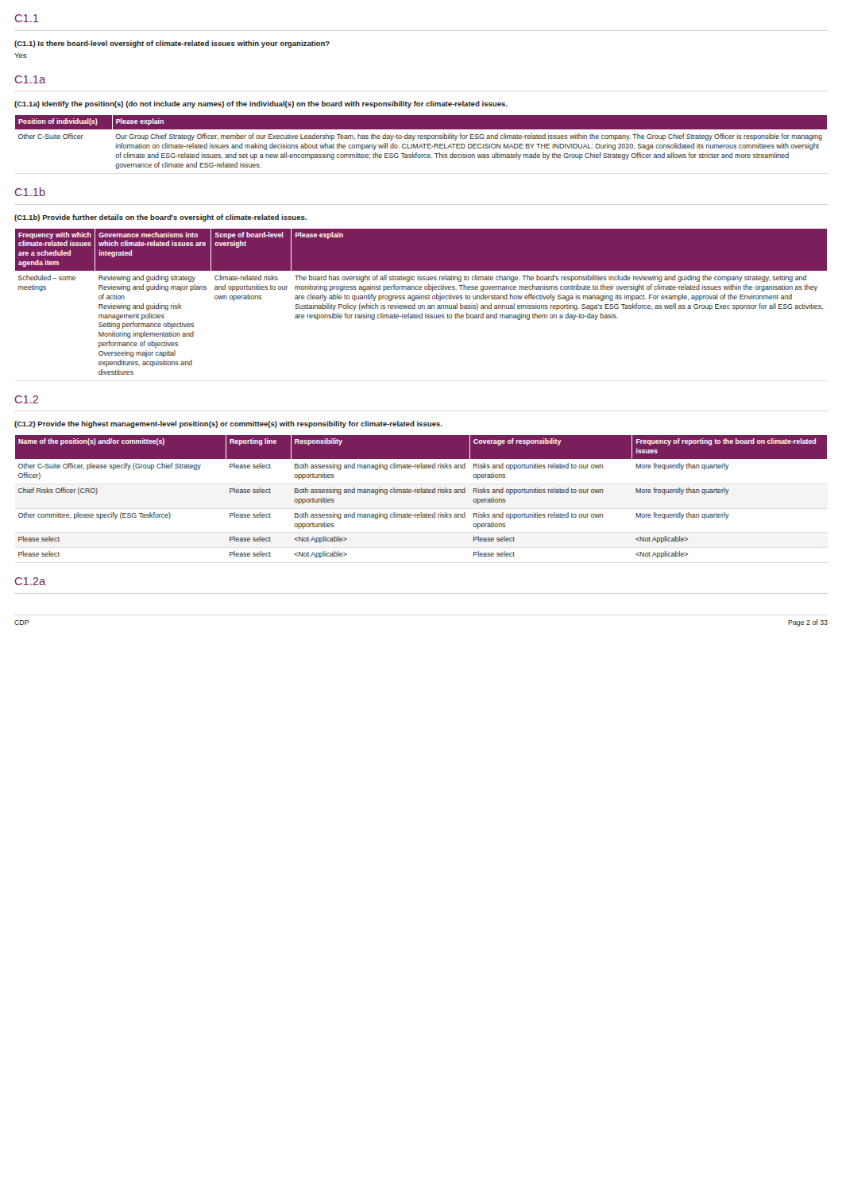C1.1
(C1.1) Is there board-level oversight of climate-related issues within your organization?
Yes
C1.1a
(C1.1a) Identify the position(s) (do not include any names) of the individual(s) on the board with responsibility for climate-related issues.
| Position of individual(s) | Please explain |
| --- | --- |
| Other C-Suite Officer | Our Group Chief Strategy Officer, member of our Executive Leadership Team, has the day-to-day responsibility for ESG and climate-related issues within the company. The Group Chief Strategy Officer is responsible for managing information on climate-related issues and making decisions about what the company will do. CLIMATE-RELATED DECISION MADE BY THE INDIVIDUAL: During 2020, Saga consolidated its numerous committees with oversight of climate and ESG-related issues, and set up a new all-encompassing committee; the ESG Taskforce. This decision was ultimately made by the Group Chief Strategy Officer and allows for stricter and more streamlined governance of climate and ESG-related issues. |
C1.1b
(C1.1b) Provide further details on the board's oversight of climate-related issues.
| Frequency with which climate-related issues are a scheduled agenda item | Governance mechanisms into which climate-related issues are integrated | Scope of board-level oversight | Please explain |
| --- | --- | --- | --- |
| Scheduled – some meetings | Reviewing and guiding strategy Reviewing and guiding major plans of action Reviewing and guiding risk management policies Setting performance objectives Monitoring implementation and performance of objectives Overseeing major capital expenditures, acquisitions and divestitures | Climate-related risks and opportunities to our own operations | The board has oversight of all strategic issues relating to climate change. The board's responsibilities include reviewing and guiding the company strategy, setting and monitoring progress against performance objectives. These governance mechanisms contribute to their oversight of climate-related issues within the organisation as they are clearly able to quantify progress against objectives to understand how effectively Saga is managing its impact. For example, approval of the Environment and Sustainability Policy (which is reviewed on an annual basis) and annual emissions reporting. Saga's ESG Taskforce, as well as a Group Exec sponsor for all ESG activities, are responsible for raising climate-related issues to the board and managing them on a day-to-day basis. |
C1.2
(C1.2) Provide the highest management-level position(s) or committee(s) with responsibility for climate-related issues.
| Name of the position(s) and/or committee(s) | Reporting line | Responsibility | Coverage of responsibility | Frequency of reporting to the board on climate-related issues |
| --- | --- | --- | --- | --- |
| Other C-Suite Officer, please specify (Group Chief Strategy Officer) | Please select | Both assessing and managing climate-related risks and opportunities | Risks and opportunities related to our own operations | More frequently than quarterly |
| Chief Risks Officer (CRO) | Please select | Both assessing and managing climate-related risks and opportunities | Risks and opportunities related to our own operations | More frequently than quarterly |
| Other committee, please specify (ESG Taskforce) | Please select | Both assessing and managing climate-related risks and opportunities | Risks and opportunities related to our own operations | More frequently than quarterly |
| Please select | Please select | <Not Applicable> | Please select | <Not Applicable> |
| Please select | Please select | <Not Applicable> | Please select | <Not Applicable> |
C1.2a
CDP Page 2 of 33